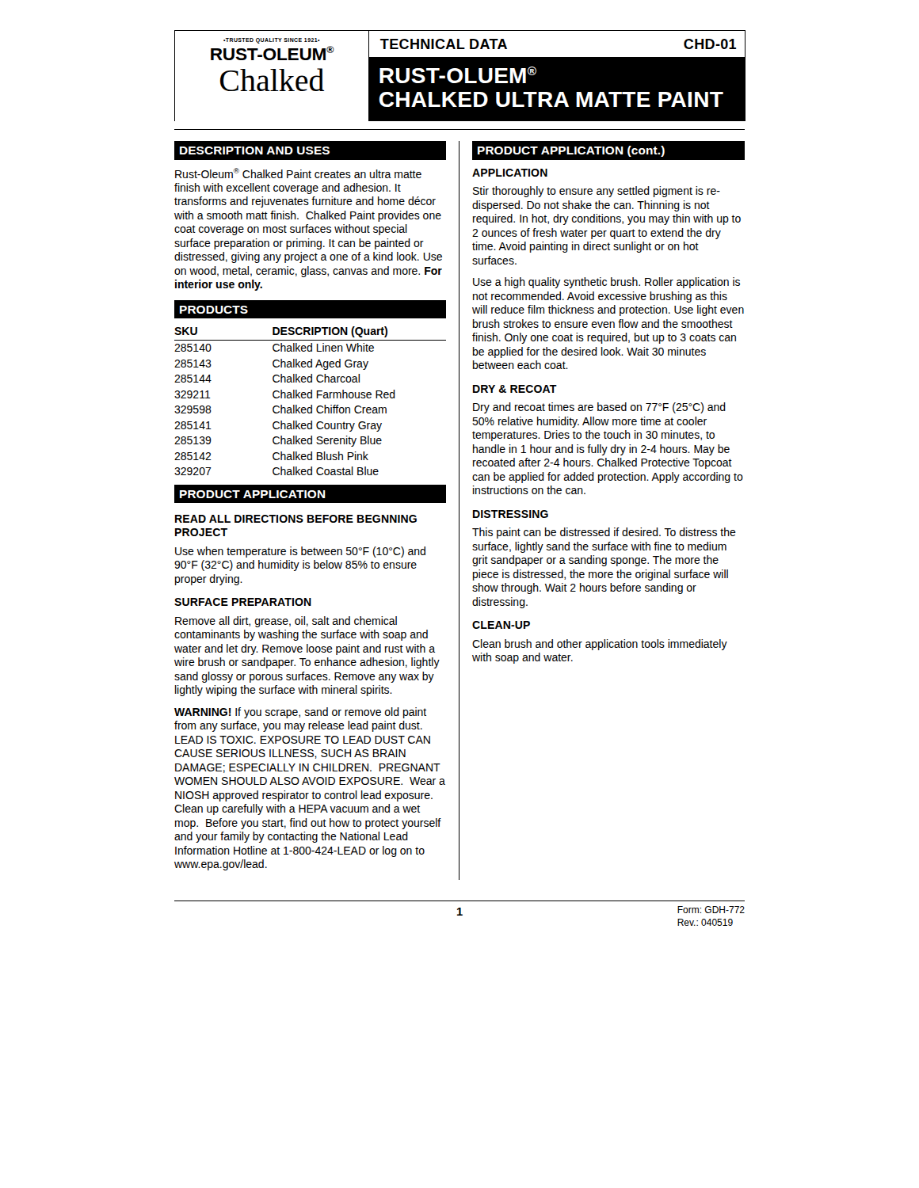•TRUSTED QUALITY SINCE 1921•
RUST-OLEUM®
Chalked
TECHNICAL DATA
CHD-01
RUST-OLUEM®
CHALKED ULTRA MATTE PAINT
DESCRIPTION AND USES
Rust-Oleum® Chalked Paint creates an ultra matte finish with excellent coverage and adhesion. It transforms and rejuvenates furniture and home décor with a smooth matt finish. Chalked Paint provides one coat coverage on most surfaces without special surface preparation or priming. It can be painted or distressed, giving any project a one of a kind look. Use on wood, metal, ceramic, glass, canvas and more. For interior use only.
PRODUCTS
| SKU | DESCRIPTION (Quart) |
| --- | --- |
| 285140 | Chalked Linen White |
| 285143 | Chalked Aged Gray |
| 285144 | Chalked Charcoal |
| 329211 | Chalked Farmhouse Red |
| 329598 | Chalked Chiffon Cream |
| 285141 | Chalked Country Gray |
| 285139 | Chalked Serenity Blue |
| 285142 | Chalked Blush Pink |
| 329207 | Chalked Coastal Blue |
PRODUCT APPLICATION
READ ALL DIRECTIONS BEFORE BEGNNING PROJECT
Use when temperature is between 50°F (10°C) and 90°F (32°C) and humidity is below 85% to ensure proper drying.
SURFACE PREPARATION
Remove all dirt, grease, oil, salt and chemical contaminants by washing the surface with soap and water and let dry. Remove loose paint and rust with a wire brush or sandpaper. To enhance adhesion, lightly sand glossy or porous surfaces. Remove any wax by lightly wiping the surface with mineral spirits.
WARNING! If you scrape, sand or remove old paint from any surface, you may release lead paint dust. LEAD IS TOXIC. EXPOSURE TO LEAD DUST CAN CAUSE SERIOUS ILLNESS, SUCH AS BRAIN DAMAGE; ESPECIALLY IN CHILDREN. PREGNANT WOMEN SHOULD ALSO AVOID EXPOSURE. Wear a NIOSH approved respirator to control lead exposure. Clean up carefully with a HEPA vacuum and a wet mop. Before you start, find out how to protect yourself and your family by contacting the National Lead Information Hotline at 1-800-424-LEAD or log on to www.epa.gov/lead.
PRODUCT APPLICATION (cont.)
APPLICATION
Stir thoroughly to ensure any settled pigment is re-dispersed. Do not shake the can. Thinning is not required. In hot, dry conditions, you may thin with up to 2 ounces of fresh water per quart to extend the dry time. Avoid painting in direct sunlight or on hot surfaces.
Use a high quality synthetic brush. Roller application is not recommended. Avoid excessive brushing as this will reduce film thickness and protection. Use light even brush strokes to ensure even flow and the smoothest finish. Only one coat is required, but up to 3 coats can be applied for the desired look. Wait 30 minutes between each coat.
DRY & RECOAT
Dry and recoat times are based on 77°F (25°C) and 50% relative humidity. Allow more time at cooler temperatures. Dries to the touch in 30 minutes, to handle in 1 hour and is fully dry in 2-4 hours. May be recoated after 2-4 hours. Chalked Protective Topcoat can be applied for added protection. Apply according to instructions on the can.
DISTRESSING
This paint can be distressed if desired. To distress the surface, lightly sand the surface with fine to medium grit sandpaper or a sanding sponge. The more the piece is distressed, the more the original surface will show through. Wait 2 hours before sanding or distressing.
CLEAN-UP
Clean brush and other application tools immediately with soap and water.
1
Form: GDH-772
Rev.: 040519